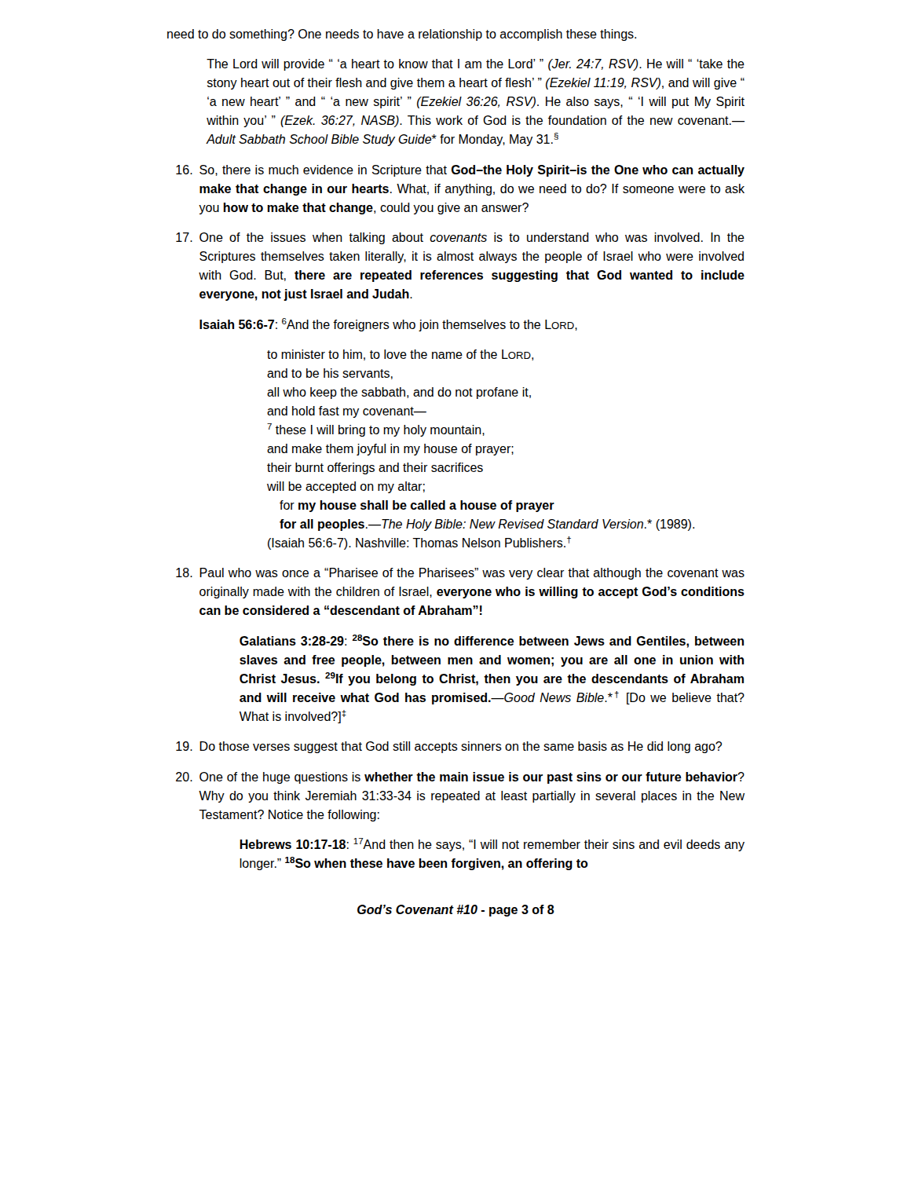need to do something? One needs to have a relationship to accomplish these things.
The Lord will provide “ ‘a heart to know that I am the Lord’ ” (Jer. 24:7, RSV). He will “ ‘take the stony heart out of their flesh and give them a heart of flesh’ ” (Ezekiel 11:19, RSV), and will give “ ‘a new heart’ ” and “ ‘a new spirit’ ” (Ezekiel 36:26, RSV). He also says, “ ‘I will put My Spirit within you’ ” (Ezek. 36:27, NASB). This work of God is the foundation of the new covenant.—Adult Sabbath School Bible Study Guide* for Monday, May 31.§
So, there is much evidence in Scripture that God–the Holy Spirit–is the One who can actually make that change in our hearts. What, if anything, do we need to do? If someone were to ask you how to make that change, could you give an answer?
One of the issues when talking about covenants is to understand who was involved. In the Scriptures themselves taken literally, it is almost always the people of Israel who were involved with God. But, there are repeated references suggesting that God wanted to include everyone, not just Israel and Judah.
Isaiah 56:6-7: 6And the foreigners who join themselves to the LORD,
to minister to him, to love the name of the LORD, and to be his servants, all who keep the sabbath, and do not profane it, and hold fast my covenant— 7 these I will bring to my holy mountain, and make them joyful in my house of prayer; their burnt offerings and their sacrifices will be accepted on my altar; for my house shall be called a house of prayer for all peoples.—The Holy Bible: New Revised Standard Version.* (1989). (Isaiah 56:6-7). Nashville: Thomas Nelson Publishers.†
Paul who was once a “Pharisee of the Pharisees” was very clear that although the covenant was originally made with the children of Israel, everyone who is willing to accept God’s conditions can be considered a “descendant of Abraham”!
Galatians 3:28-29: 28So there is no difference between Jews and Gentiles, between slaves and free people, between men and women; you are all one in union with Christ Jesus. 29If you belong to Christ, then you are the descendants of Abraham and will receive what God has promised.—Good News Bible.*† [Do we believe that? What is involved?]‡
Do those verses suggest that God still accepts sinners on the same basis as He did long ago?
One of the huge questions is whether the main issue is our past sins or our future behavior? Why do you think Jeremiah 31:33-34 is repeated at least partially in several places in the New Testament? Notice the following:
Hebrews 10:17-18: 17And then he says, “I will not remember their sins and evil deeds any longer.” 18So when these have been forgiven, an offering to
God’s Covenant #10 - page 3 of 8